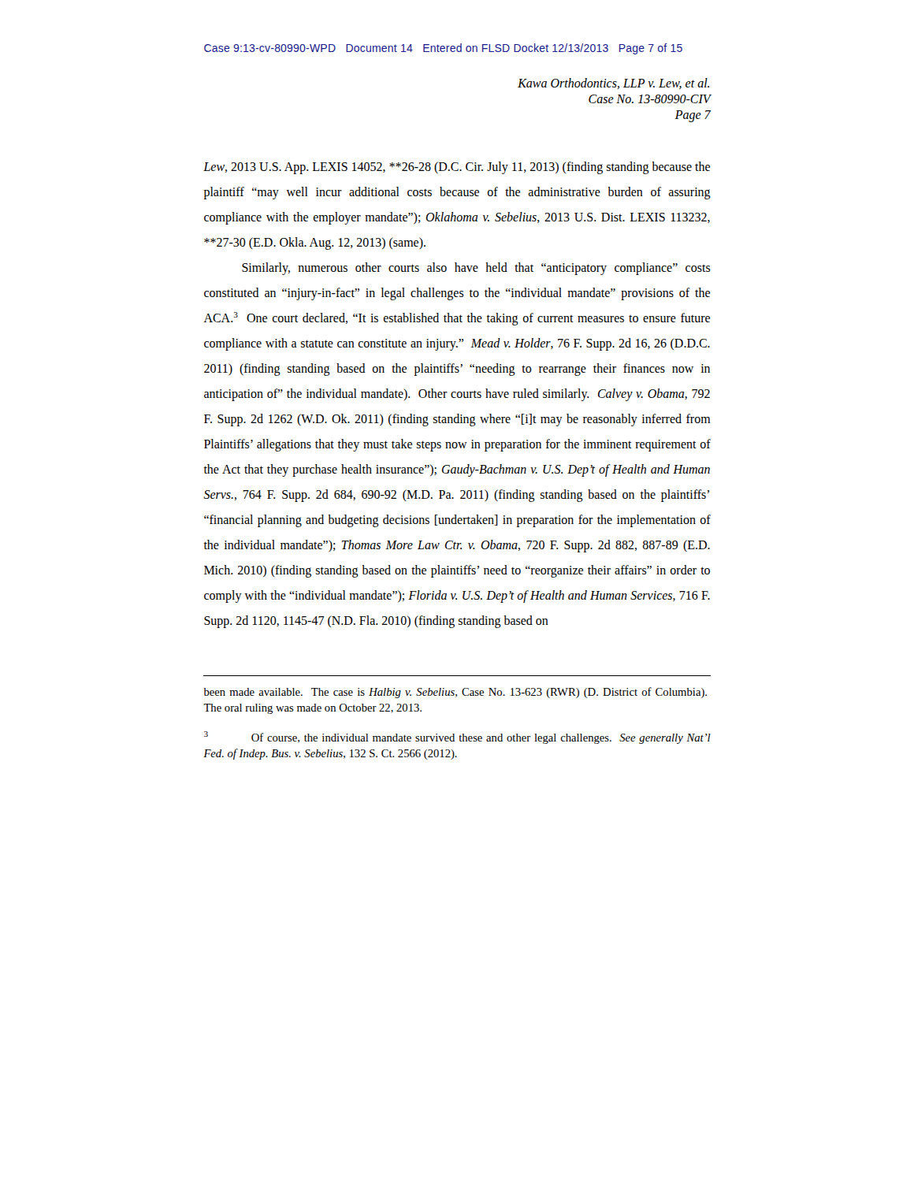Case 9:13-cv-80990-WPD Document 14 Entered on FLSD Docket 12/13/2013 Page 7 of 15
Kawa Orthodontics, LLP v. Lew, et al.
Case No. 13-80990-CIV
Page 7
Lew, 2013 U.S. App. LEXIS 14052, **26-28 (D.C. Cir. July 11, 2013) (finding standing because the plaintiff “may well incur additional costs because of the administrative burden of assuring compliance with the employer mandate”); Oklahoma v. Sebelius, 2013 U.S. Dist. LEXIS 113232, **27-30 (E.D. Okla. Aug. 12, 2013) (same).
Similarly, numerous other courts also have held that “anticipatory compliance” costs constituted an “injury-in-fact” in legal challenges to the “individual mandate” provisions of the ACA.3 One court declared, “It is established that the taking of current measures to ensure future compliance with a statute can constitute an injury.” Mead v. Holder, 76 F. Supp. 2d 16, 26 (D.D.C. 2011) (finding standing based on the plaintiffs’ “needing to rearrange their finances now in anticipation of” the individual mandate). Other courts have ruled similarly. Calvey v. Obama, 792 F. Supp. 2d 1262 (W.D. Ok. 2011) (finding standing where “[i]t may be reasonably inferred from Plaintiffs’ allegations that they must take steps now in preparation for the imminent requirement of the Act that they purchase health insurance”); Gaudy-Bachman v. U.S. Dep’t of Health and Human Servs., 764 F. Supp. 2d 684, 690-92 (M.D. Pa. 2011) (finding standing based on the plaintiffs’ “financial planning and budgeting decisions [undertaken] in preparation for the implementation of the individual mandate”); Thomas More Law Ctr. v. Obama, 720 F. Supp. 2d 882, 887-89 (E.D. Mich. 2010) (finding standing based on the plaintiffs’ need to “reorganize their affairs” in order to comply with the “individual mandate”); Florida v. U.S. Dep’t of Health and Human Services, 716 F. Supp. 2d 1120, 1145-47 (N.D. Fla. 2010) (finding standing based on
been made available. The case is Halbig v. Sebelius, Case No. 13-623 (RWR) (D. District of Columbia). The oral ruling was made on October 22, 2013.
3 Of course, the individual mandate survived these and other legal challenges. See generally Nat’l Fed. of Indep. Bus. v. Sebelius, 132 S. Ct. 2566 (2012).